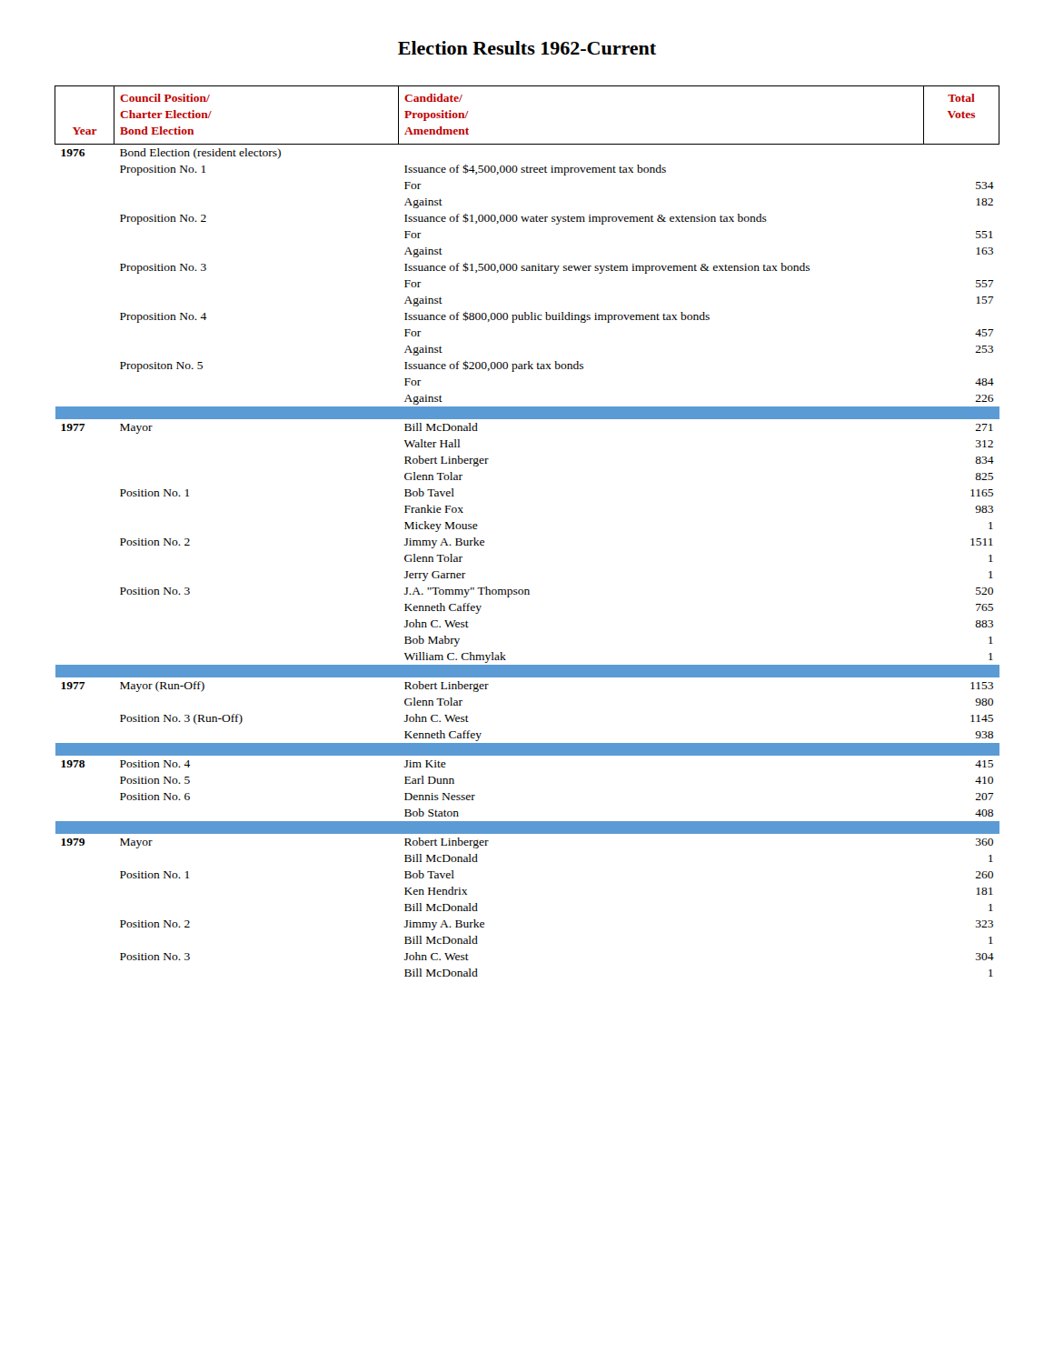Election Results 1962-Current
| Year | Council Position/ Charter Election/ Bond Election | Candidate/ Proposition/ Amendment | Total Votes |
| --- | --- | --- | --- |
| 1976 | Bond Election (resident electors) | | |
| | Proposition No. 1 | Issuance of $4,500,000 street improvement tax bonds | |
| | | For | 534 |
| | | Against | 182 |
| | Proposition No. 2 | Issuance of $1,000,000 water system improvement & extension tax bonds | |
| | | For | 551 |
| | | Against | 163 |
| | Proposition No. 3 | Issuance of $1,500,000 sanitary sewer system improvement & extension tax bonds | |
| | | For | 557 |
| | | Against | 157 |
| | Proposition No. 4 | Issuance of $800,000 public buildings improvement tax bonds | |
| | | For | 457 |
| | | Against | 253 |
| | Propositon No. 5 | Issuance of $200,000 park tax bonds | |
| | | For | 484 |
| | | Against | 226 |
| 1977 | Mayor | Bill McDonald | 271 |
| | | Walter Hall | 312 |
| | | Robert Linberger | 834 |
| | | Glenn Tolar | 825 |
| | Position No. 1 | Bob Tavel | 1165 |
| | | Frankie Fox | 983 |
| | | Mickey Mouse | 1 |
| | Position No. 2 | Jimmy A. Burke | 1511 |
| | | Glenn Tolar | 1 |
| | | Jerry Garner | 1 |
| | Position No. 3 | J.A. "Tommy" Thompson | 520 |
| | | Kenneth Caffey | 765 |
| | | John C. West | 883 |
| | | Bob Mabry | 1 |
| | | William C. Chmylak | 1 |
| 1977 | Mayor (Run-Off) | Robert Linberger | 1153 |
| | | Glenn Tolar | 980 |
| | Position No. 3 (Run-Off) | John C. West | 1145 |
| | | Kenneth Caffey | 938 |
| 1978 | Position No. 4 | Jim Kite | 415 |
| | Position No. 5 | Earl Dunn | 410 |
| | Position No. 6 | Dennis Nesser | 207 |
| | | Bob Staton | 408 |
| 1979 | Mayor | Robert Linberger | 360 |
| | | Bill McDonald | 1 |
| | Position No. 1 | Bob Tavel | 260 |
| | | Ken Hendrix | 181 |
| | | Bill McDonald | 1 |
| | Position No. 2 | Jimmy A. Burke | 323 |
| | | Bill McDonald | 1 |
| | Position No. 3 | John C. West | 304 |
| | | Bill McDonald | 1 |